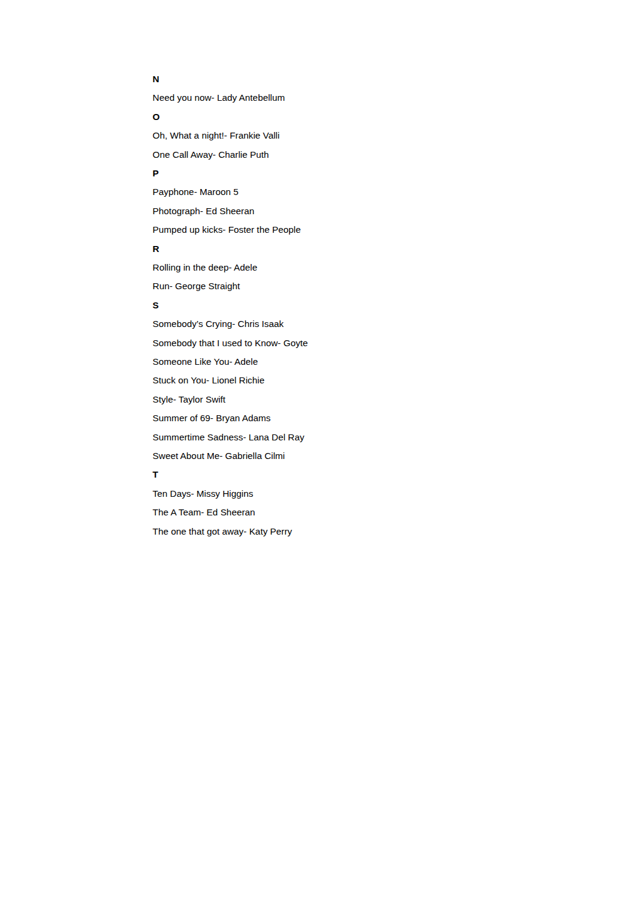N
Need you now- Lady Antebellum
O
Oh, What a night!- Frankie Valli
One Call Away- Charlie Puth
P
Payphone- Maroon 5
Photograph- Ed Sheeran
Pumped up kicks- Foster the People
R
Rolling in the deep- Adele
Run- George Straight
S
Somebody’s Crying- Chris Isaak
Somebody that I used to Know- Goyte
Someone Like You- Adele
Stuck on You- Lionel Richie
Style- Taylor Swift
Summer of 69- Bryan Adams
Summertime Sadness- Lana Del Ray
Sweet About Me- Gabriella Cilmi
T
Ten Days- Missy Higgins
The A Team- Ed Sheeran
The one that got away- Katy Perry